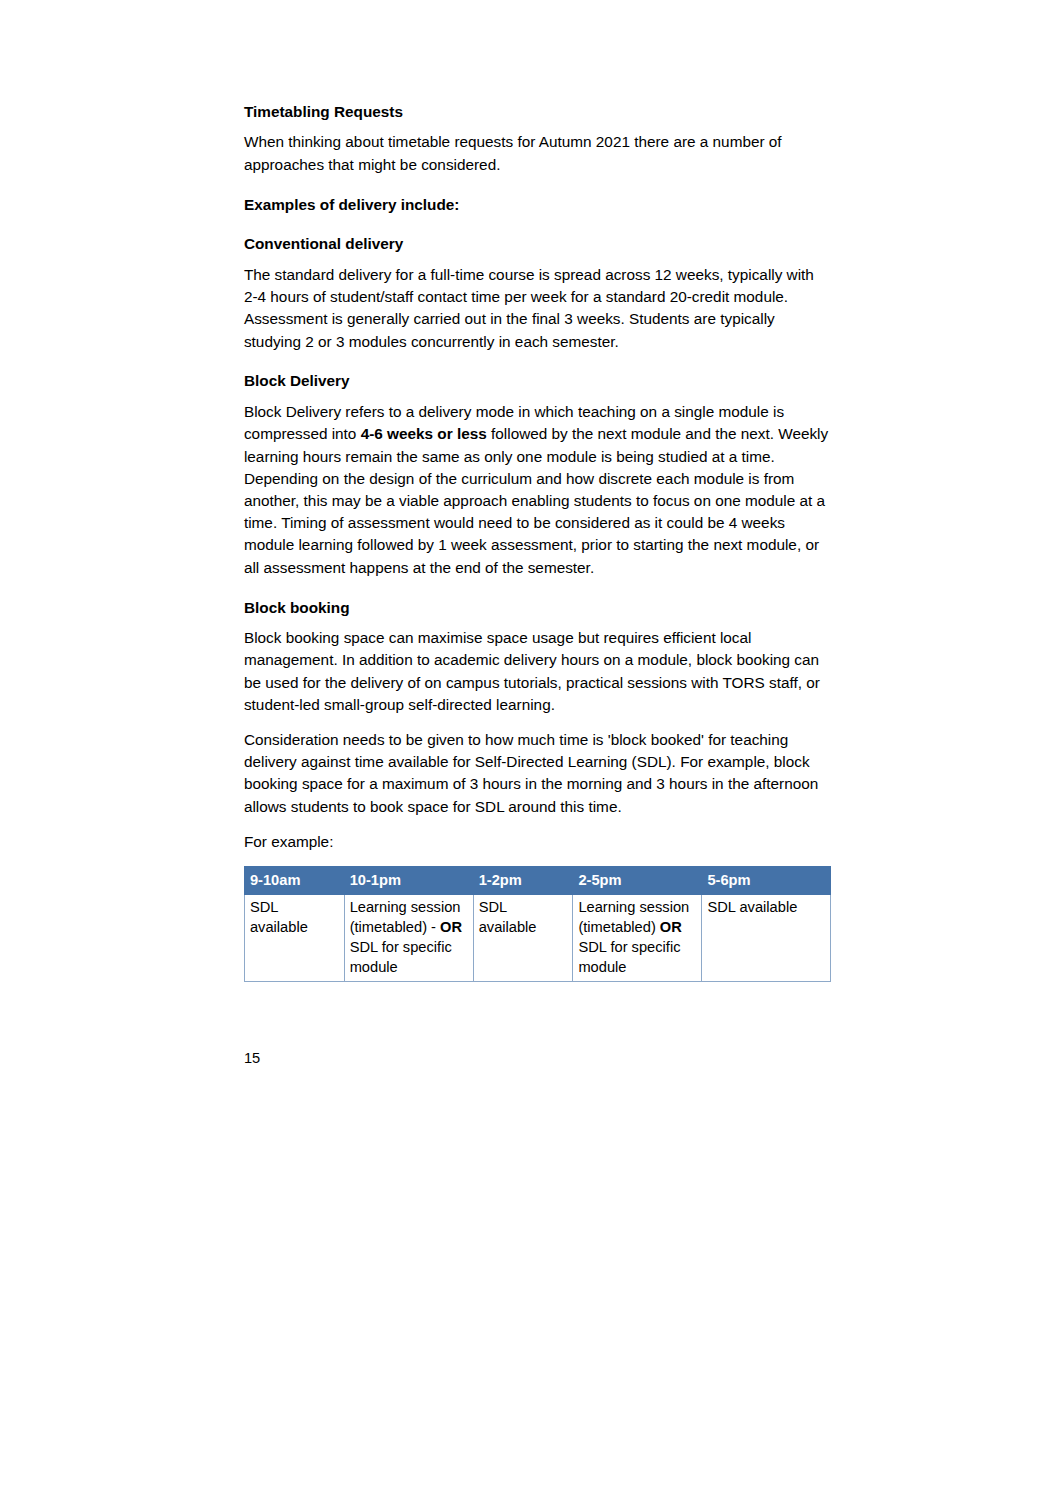Timetabling Requests
When thinking about timetable requests for Autumn 2021 there are a number of approaches that might be considered.
Examples of delivery include:
Conventional delivery
The standard delivery for a full-time course is spread across 12 weeks, typically with 2-4 hours of student/staff contact time per week for a standard 20-credit module. Assessment is generally carried out in the final 3 weeks. Students are typically studying 2 or 3 modules concurrently in each semester.
Block Delivery
Block Delivery refers to a delivery mode in which teaching on a single module is compressed into 4-6 weeks or less followed by the next module and the next. Weekly learning hours remain the same as only one module is being studied at a time. Depending on the design of the curriculum and how discrete each module is from another, this may be a viable approach enabling students to focus on one module at a time. Timing of assessment would need to be considered as it could be 4 weeks module learning followed by 1 week assessment, prior to starting the next module, or all assessment happens at the end of the semester.
Block booking
Block booking space can maximise space usage but requires efficient local management. In addition to academic delivery hours on a module, block booking can be used for the delivery of on campus tutorials, practical sessions with TORS staff, or student-led small-group self-directed learning.
Consideration needs to be given to how much time is 'block booked' for teaching delivery against time available for Self-Directed Learning (SDL). For example, block booking space for a maximum of 3 hours in the morning and 3 hours in the afternoon allows students to book space for SDL around this time.
For example:
| 9-10am | 10-1pm | 1-2pm | 2-5pm | 5-6pm |
| --- | --- | --- | --- | --- |
| SDL available | Learning session (timetabled) - OR SDL for specific module | SDL available | Learning session (timetabled) OR SDL for specific module | SDL available |
15